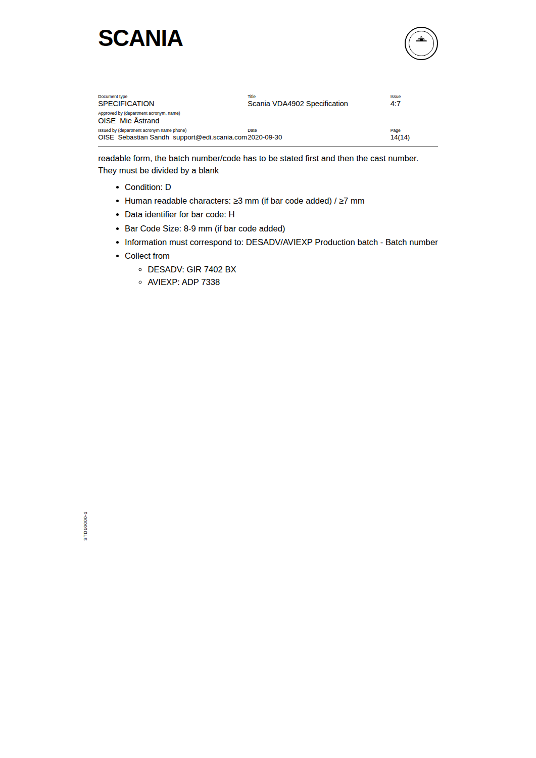SCANIA
| Document type SPECIFICATION | Title Scania VDA4902 Specification | Issue 4:7 |
| Approved by (department acronym, name) OISE Mie Åstrand |
| Issued by (department acronym name phone) OISE Sebastian Sandh support@edi.scania.com | Date 2020-09-30 | Page 14(14) |
readable form, the batch number/code has to be stated first and then the cast number. They must be divided by a blank
Condition: D
Human readable characters: ≥3 mm (if bar code added) / ≥7 mm
Data identifier for bar code: H
Bar Code Size: 8-9 mm (if bar code added)
Information must correspond to: DESADV/AVIEXP Production batch - Batch number
Collect from
DESADV: GIR 7402 BX
AVIEXP: ADP 7338
STD10000-1